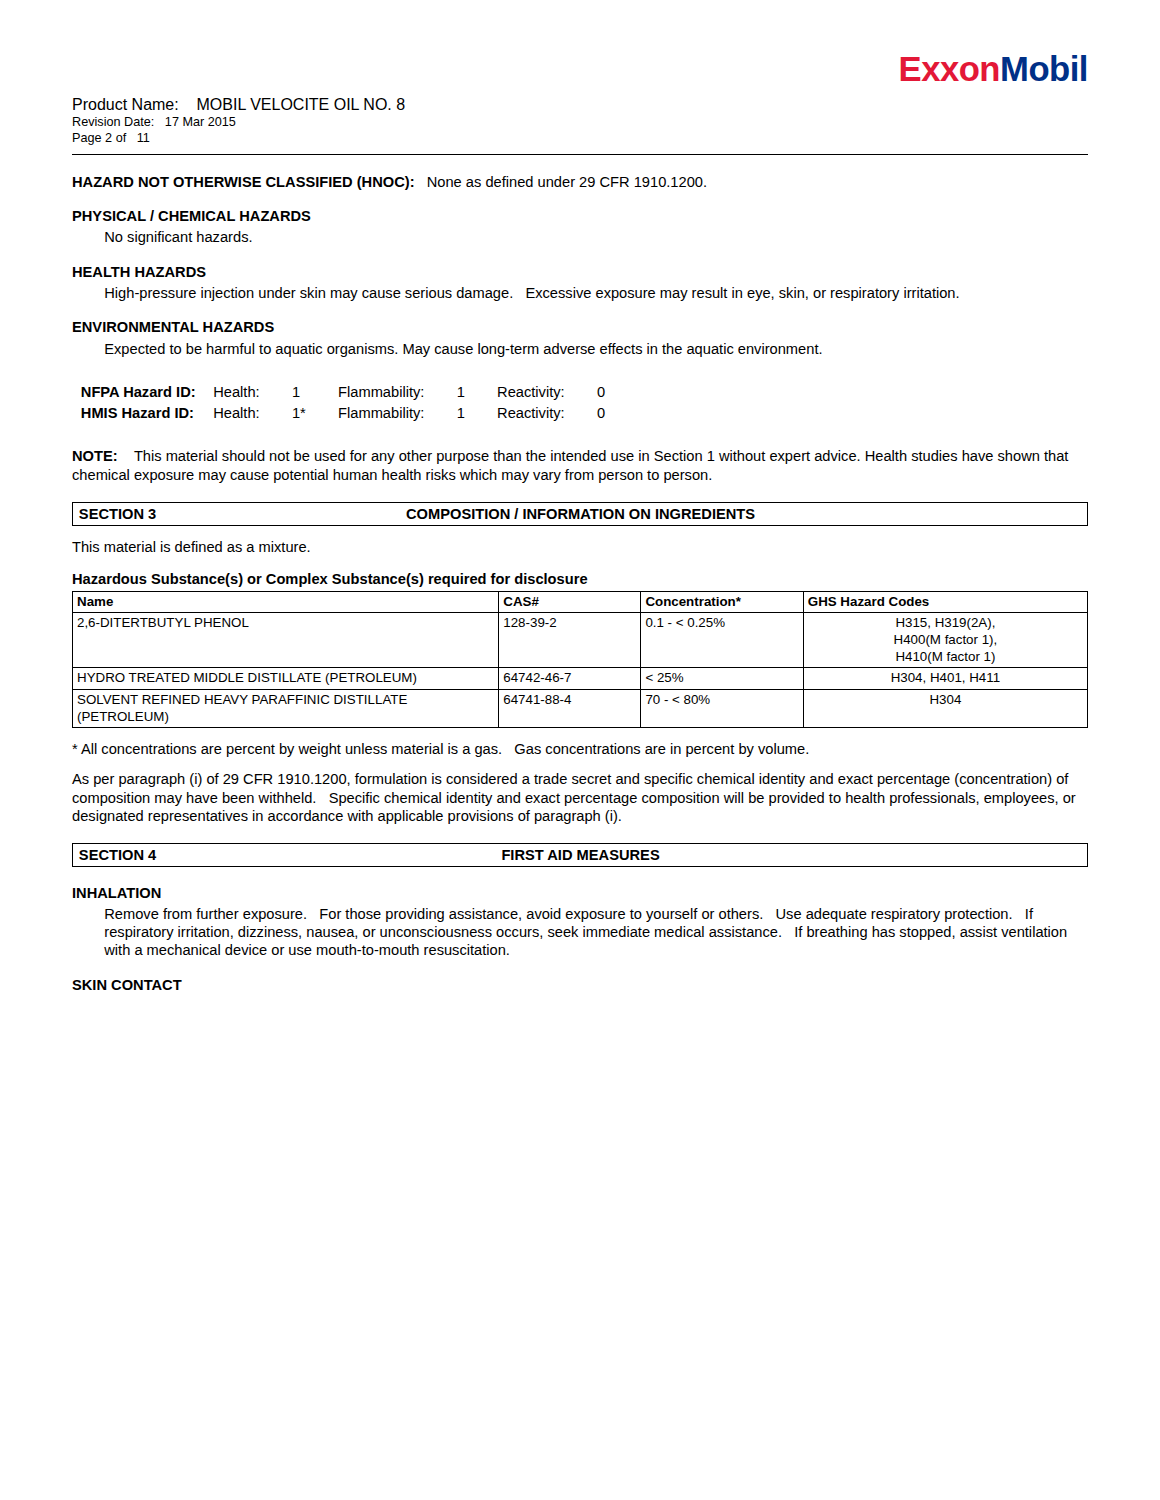Exxon Mobil
Product Name: MOBIL VELOCITE OIL NO. 8
Revision Date: 17 Mar 2015
Page 2 of 11
HAZARD NOT OTHERWISE CLASSIFIED (HNOC): None as defined under 29 CFR 1910.1200.
PHYSICAL / CHEMICAL HAZARDS
No significant hazards.
HEALTH HAZARDS
High-pressure injection under skin may cause serious damage. Excessive exposure may result in eye, skin, or respiratory irritation.
ENVIRONMENTAL HAZARDS
Expected to be harmful to aquatic organisms. May cause long-term adverse effects in the aquatic environment.
| NFPA Hazard ID: | Health: | 1 | Flammability: | 1 | Reactivity: | 0 |
| HMIS Hazard ID: | Health: | 1* | Flammability: | 1 | Reactivity: | 0 |
NOTE: This material should not be used for any other purpose than the intended use in Section 1 without expert advice. Health studies have shown that chemical exposure may cause potential human health risks which may vary from person to person.
SECTION 3
COMPOSITION / INFORMATION ON INGREDIENTS
This material is defined as a mixture.
Hazardous Substance(s) or Complex Substance(s) required for disclosure
| Name | CAS# | Concentration* | GHS Hazard Codes |
| --- | --- | --- | --- |
| 2,6-DITERTBUTYL PHENOL | 128-39-2 | 0.1 - < 0.25% | H315, H319(2A), H400(M factor 1), H410(M factor 1) |
| HYDRO TREATED MIDDLE DISTILLATE (PETROLEUM) | 64742-46-7 | < 25% | H304, H401, H411 |
| SOLVENT REFINED HEAVY PARAFFINIC DISTILLATE (PETROLEUM) | 64741-88-4 | 70 - < 80% | H304 |
* All concentrations are percent by weight unless material is a gas. Gas concentrations are in percent by volume.
As per paragraph (i) of 29 CFR 1910.1200, formulation is considered a trade secret and specific chemical identity and exact percentage (concentration) of composition may have been withheld. Specific chemical identity and exact percentage composition will be provided to health professionals, employees, or designated representatives in accordance with applicable provisions of paragraph (i).
SECTION 4
FIRST AID MEASURES
INHALATION
Remove from further exposure. For those providing assistance, avoid exposure to yourself or others. Use adequate respiratory protection. If respiratory irritation, dizziness, nausea, or unconsciousness occurs, seek immediate medical assistance. If breathing has stopped, assist ventilation with a mechanical device or use mouth-to-mouth resuscitation.
SKIN CONTACT